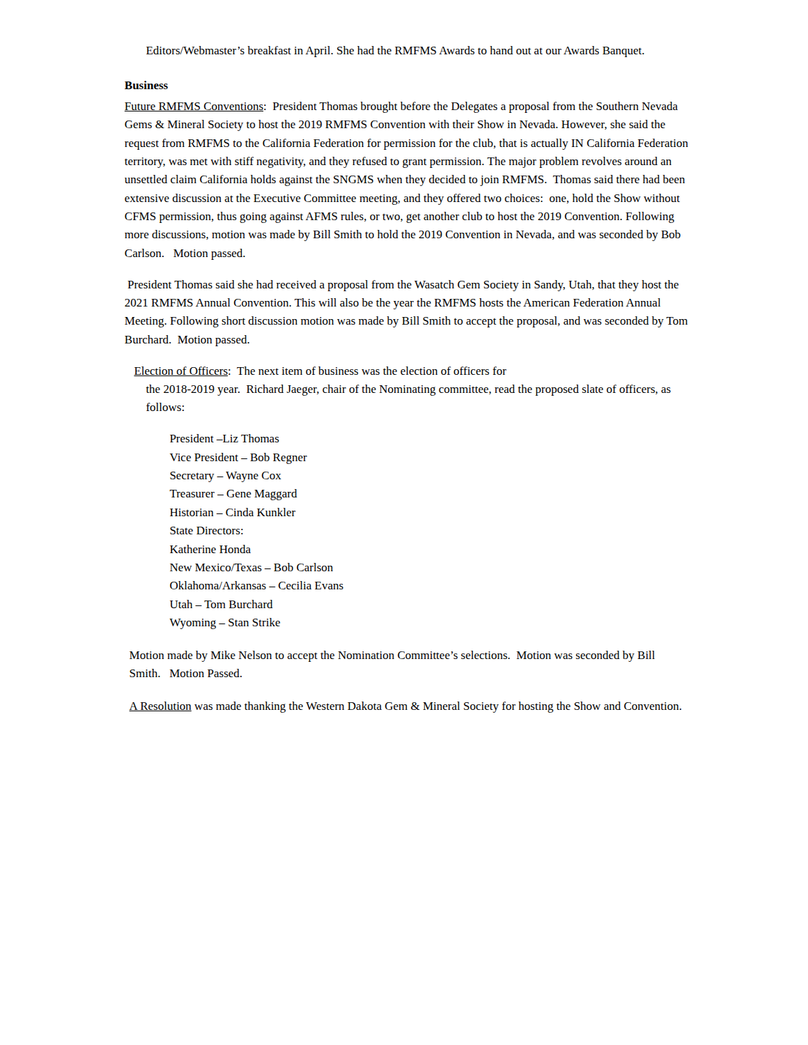Editors/Webmaster’s breakfast in April. She had the RMFMS Awards to hand out at our Awards Banquet.
Business
Future RMFMS Conventions: President Thomas brought before the Delegates a proposal from the Southern Nevada Gems & Mineral Society to host the 2019 RMFMS Convention with their Show in Nevada. However, she said the request from RMFMS to the California Federation for permission for the club, that is actually IN California Federation territory, was met with stiff negativity, and they refused to grant permission. The major problem revolves around an unsettled claim California holds against the SNGMS when they decided to join RMFMS. Thomas said there had been extensive discussion at the Executive Committee meeting, and they offered two choices: one, hold the Show without CFMS permission, thus going against AFMS rules, or two, get another club to host the 2019 Convention. Following more discussions, motion was made by Bill Smith to hold the 2019 Convention in Nevada, and was seconded by Bob Carlson. Motion passed.
President Thomas said she had received a proposal from the Wasatch Gem Society in Sandy, Utah, that they host the 2021 RMFMS Annual Convention. This will also be the year the RMFMS hosts the American Federation Annual Meeting. Following short discussion motion was made by Bill Smith to accept the proposal, and was seconded by Tom Burchard. Motion passed.
Election of Officers: The next item of business was the election of officers for
the 2018-2019 year. Richard Jaeger, chair of the Nominating committee, read the proposed slate of officers, as follows:
President –Liz Thomas
Vice President – Bob Regner
Secretary – Wayne Cox
Treasurer – Gene Maggard
Historian – Cinda Kunkler
State Directors:
Katherine Honda
New Mexico/Texas – Bob Carlson
Oklahoma/Arkansas – Cecilia Evans
Utah – Tom Burchard
Wyoming – Stan Strike
Motion made by Mike Nelson to accept the Nomination Committee’s selections. Motion was seconded by Bill Smith. Motion Passed.
A Resolution was made thanking the Western Dakota Gem & Mineral Society for hosting the Show and Convention.